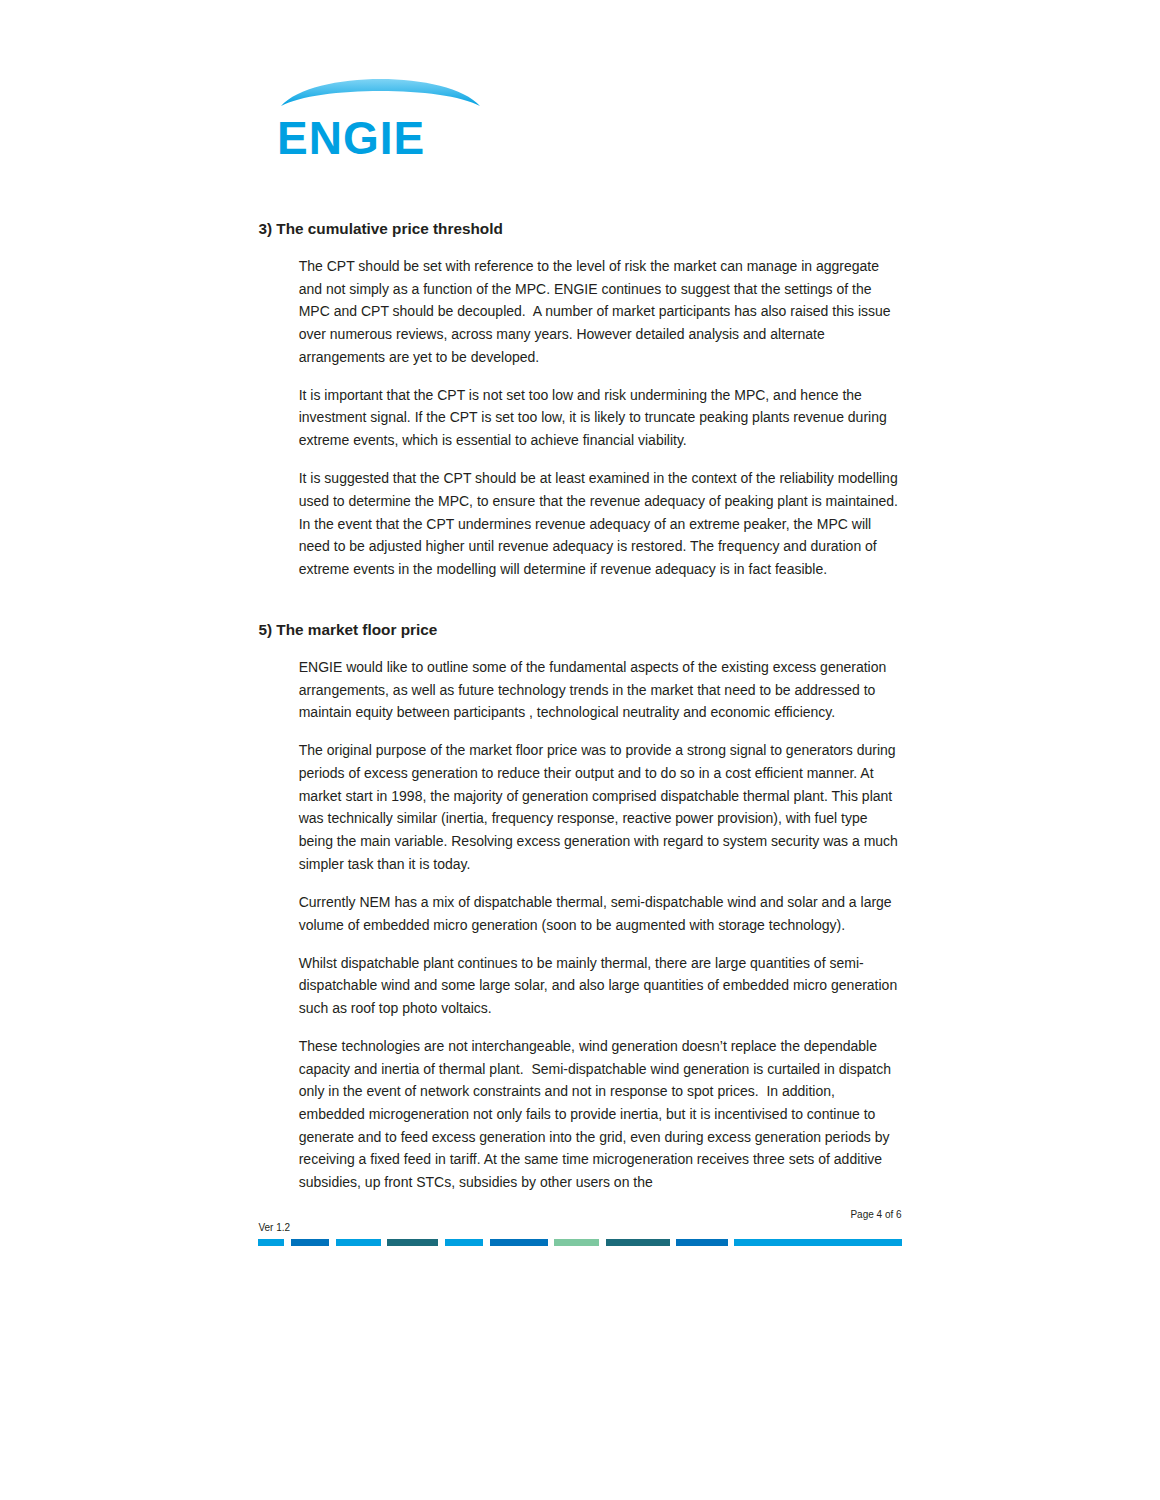ENGIE
3) The cumulative price threshold
The CPT should be set with reference to the level of risk the market can manage in aggregate and not simply as a function of the MPC. ENGIE continues to suggest that the settings of the MPC and CPT should be decoupled. A number of market participants has also raised this issue over numerous reviews, across many years. However detailed analysis and alternate arrangements are yet to be developed.
It is important that the CPT is not set too low and risk undermining the MPC, and hence the investment signal. If the CPT is set too low, it is likely to truncate peaking plants revenue during extreme events, which is essential to achieve financial viability.
It is suggested that the CPT should be at least examined in the context of the reliability modelling used to determine the MPC, to ensure that the revenue adequacy of peaking plant is maintained. In the event that the CPT undermines revenue adequacy of an extreme peaker, the MPC will need to be adjusted higher until revenue adequacy is restored. The frequency and duration of extreme events in the modelling will determine if revenue adequacy is in fact feasible.
5) The market floor price
ENGIE would like to outline some of the fundamental aspects of the existing excess generation arrangements, as well as future technology trends in the market that need to be addressed to maintain equity between participants , technological neutrality and economic efficiency.
The original purpose of the market floor price was to provide a strong signal to generators during periods of excess generation to reduce their output and to do so in a cost efficient manner. At market start in 1998, the majority of generation comprised dispatchable thermal plant. This plant was technically similar (inertia, frequency response, reactive power provision), with fuel type being the main variable. Resolving excess generation with regard to system security was a much simpler task than it is today.
Currently NEM has a mix of dispatchable thermal, semi-dispatchable wind and solar and a large volume of embedded micro generation (soon to be augmented with storage technology).
Whilst dispatchable plant continues to be mainly thermal, there are large quantities of semi-dispatchable wind and some large solar, and also large quantities of embedded micro generation such as roof top photo voltaics.
These technologies are not interchangeable, wind generation doesn’t replace the dependable capacity and inertia of thermal plant. Semi-dispatchable wind generation is curtailed in dispatch only in the event of network constraints and not in response to spot prices. In addition, embedded microgeneration not only fails to provide inertia, but it is incentivised to continue to generate and to feed excess generation into the grid, even during excess generation periods by receiving a fixed feed in tariff. At the same time microgeneration receives three sets of additive subsidies, up front STCs, subsidies by other users on the
Page 4 of 6
Ver 1.2